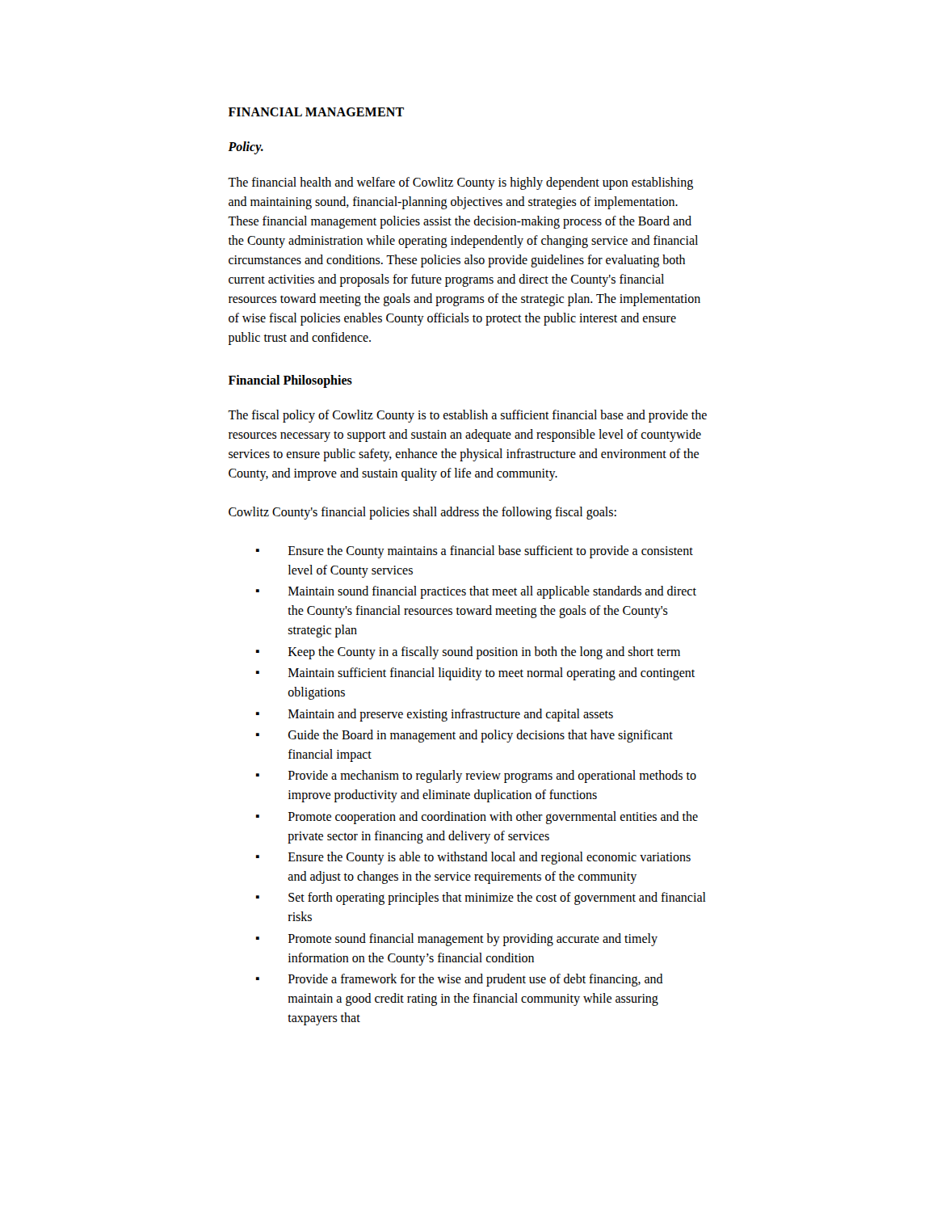FINANCIAL MANAGEMENT
Policy.
The financial health and welfare of Cowlitz County is highly dependent upon establishing and maintaining sound, financial-planning objectives and strategies of implementation. These financial management policies assist the decision-making process of the Board and the County administration while operating independently of changing service and financial circumstances and conditions. These policies also provide guidelines for evaluating both current activities and proposals for future programs and direct the County's financial resources toward meeting the goals and programs of the strategic plan. The implementation of wise fiscal policies enables County officials to protect the public interest and ensure public trust and confidence.
Financial Philosophies
The fiscal policy of Cowlitz County is to establish a sufficient financial base and provide the resources necessary to support and sustain an adequate and responsible level of countywide services to ensure public safety, enhance the physical infrastructure and environment of the County, and improve and sustain quality of life and community.
Cowlitz County's financial policies shall address the following fiscal goals:
Ensure the County maintains a financial base sufficient to provide a consistent level of County services
Maintain sound financial practices that meet all applicable standards and direct the County's financial resources toward meeting the goals of the County's strategic plan
Keep the County in a fiscally sound position in both the long and short term
Maintain sufficient financial liquidity to meet normal operating and contingent obligations
Maintain and preserve existing infrastructure and capital assets
Guide the Board in management and policy decisions that have significant financial impact
Provide a mechanism to regularly review programs and operational methods to improve productivity and eliminate duplication of functions
Promote cooperation and coordination with other governmental entities and the private sector in financing and delivery of services
Ensure the County is able to withstand local and regional economic variations and adjust to changes in the service requirements of the community
Set forth operating principles that minimize the cost of government and financial risks
Promote sound financial management by providing accurate and timely information on the County’s financial condition
Provide a framework for the wise and prudent use of debt financing, and maintain a good credit rating in the financial community while assuring taxpayers that